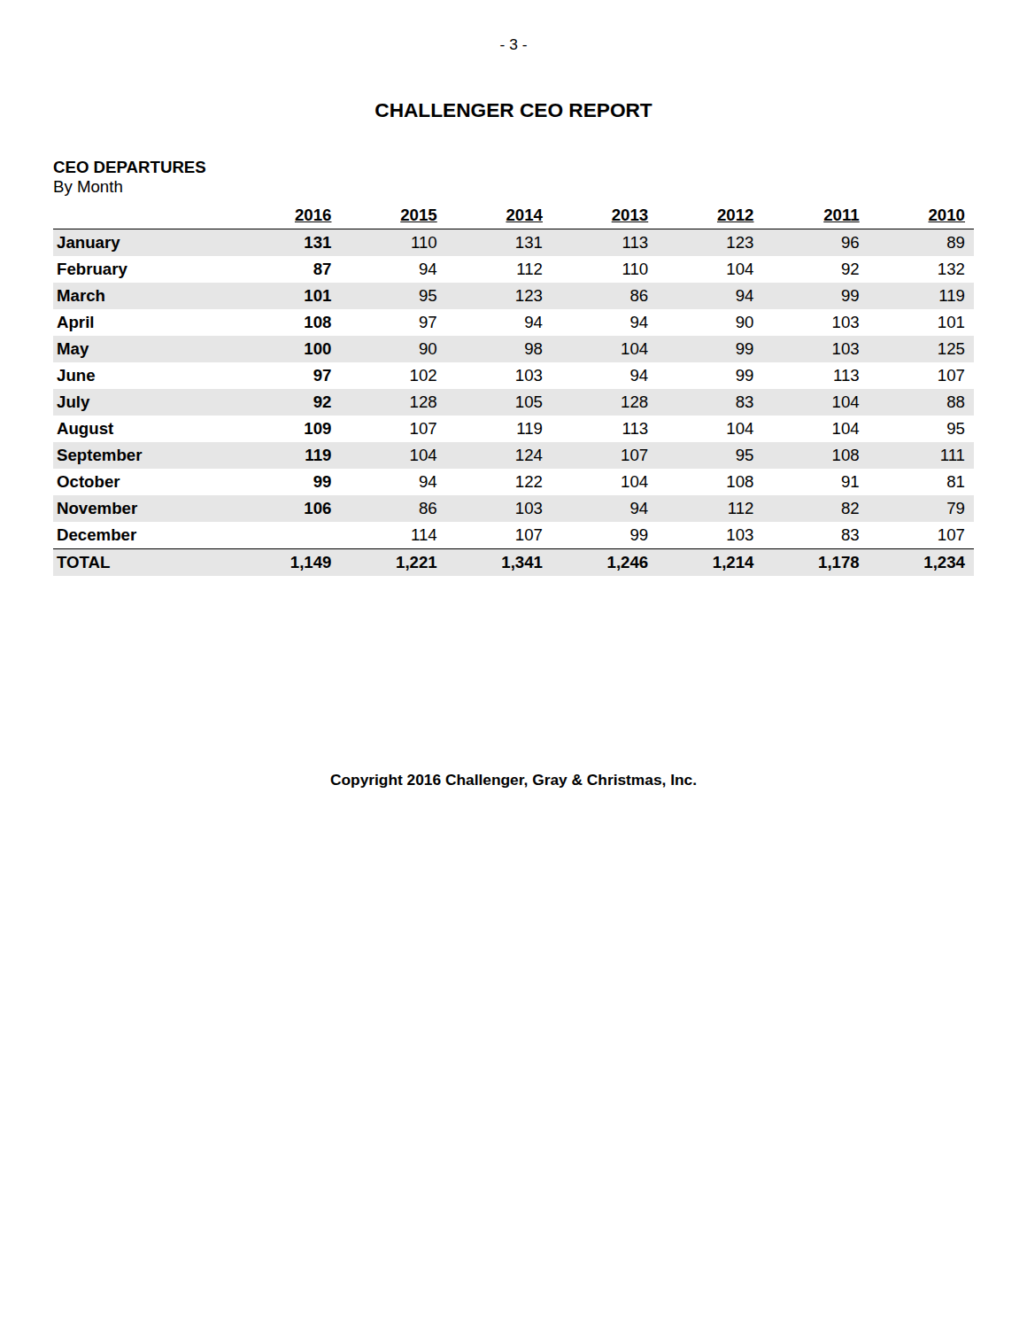- 3 -
CHALLENGER CEO REPORT
CEO DEPARTURES
By Month
| | 2016 | 2015 | 2014 | 2013 | 2012 | 2011 | 2010 |
| --- | --- | --- | --- | --- | --- | --- | --- |
| January | 131 | 110 | 131 | 113 | 123 | 96 | 89 |
| February | 87 | 94 | 112 | 110 | 104 | 92 | 132 |
| March | 101 | 95 | 123 | 86 | 94 | 99 | 119 |
| April | 108 | 97 | 94 | 94 | 90 | 103 | 101 |
| May | 100 | 90 | 98 | 104 | 99 | 103 | 125 |
| June | 97 | 102 | 103 | 94 | 99 | 113 | 107 |
| July | 92 | 128 | 105 | 128 | 83 | 104 | 88 |
| August | 109 | 107 | 119 | 113 | 104 | 104 | 95 |
| September | 119 | 104 | 124 | 107 | 95 | 108 | 111 |
| October | 99 | 94 | 122 | 104 | 108 | 91 | 81 |
| November | 106 | 86 | 103 | 94 | 112 | 82 | 79 |
| December | | 114 | 107 | 99 | 103 | 83 | 107 |
| TOTAL | 1,149 | 1,221 | 1,341 | 1,246 | 1,214 | 1,178 | 1,234 |
Copyright 2016 Challenger, Gray & Christmas, Inc.